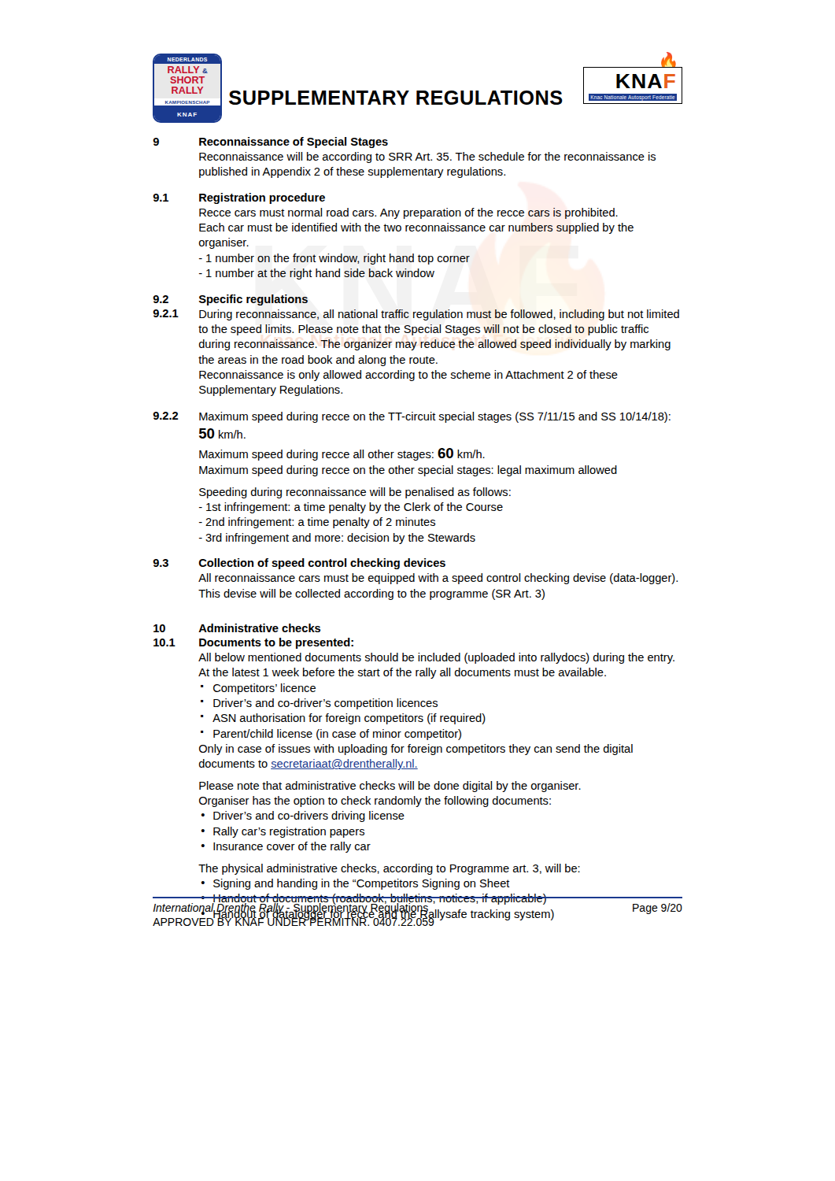NEDERLANDS
RALLY &
SHORT RALLY
KAMPIOENSCHAP
KNAF
SUPPLEMENTARY REGULATIONS
🔥
KNAF
Knac Nationale Autosport Federatie
🔥
KNAF
Knac Nationale Autosport Federatie
9
Reconnaissance of Special Stages
Reconnaissance will be according to SRR Art. 35. The schedule for the reconnaissance is published in Appendix 2 of these supplementary regulations.
9.1
Registration procedure
Recce cars must normal road cars. Any preparation of the recce cars is prohibited.
Each car must be identified with the two reconnaissance car numbers supplied by the organiser.
- 1 number on the front window, right hand top corner
- 1 number at the right hand side back window
9.2
Specific regulations
9.2.1
During reconnaissance, all national traffic regulation must be followed, including but not limited to the speed limits. Please note that the Special Stages will not be closed to public traffic during reconnaissance. The organizer may reduce the allowed speed individually by marking the areas in the road book and along the route.
Reconnaissance is only allowed according to the scheme in Attachment 2 of these Supplementary Regulations.
9.2.2
Maximum speed during recce on the TT-circuit special stages (SS 7/11/15 and SS 10/14/18): 50 km/h.
Maximum speed during recce all other stages: 60 km/h.
Maximum speed during recce on the other special stages: legal maximum allowed
Speeding during reconnaissance will be penalised as follows:
- 1st infringement: a time penalty by the Clerk of the Course
- 2nd infringement: a time penalty of 2 minutes
- 3rd infringement and more: decision by the Stewards
9.3
Collection of speed control checking devices
All reconnaissance cars must be equipped with a speed control checking devise (data-logger). This devise will be collected according to the programme (SR Art. 3)
10
Administrative checks
10.1
Documents to be presented:
All below mentioned documents should be included (uploaded into rallydocs) during the entry. At the latest 1 week before the start of the rally all documents must be available.
Competitors’ licence
Driver’s and co-driver’s competition licences
ASN authorisation for foreign competitors (if required)
Parent/child license (in case of minor competitor)
Only in case of issues with uploading for foreign competitors they can send the digital documents to secretariaat@drentherally.nl.
Please note that administrative checks will be done digital by the organiser.
Organiser has the option to check randomly the following documents:
Driver’s and co-drivers driving license
Rally car’s registration papers
Insurance cover of the rally car
The physical administrative checks, according to Programme art. 3, will be:
Signing and handing in the “Competitors Signing on Sheet
Handout of documents (roadbook, bulletins, notices, if applicable)
Handout of datalogger for recce and the Rallysafe tracking system)
International Drenthe Rally - Supplementary Regulations
Page 9/20
APPROVED BY KNAF UNDER PERMITNR. 0407.22.059